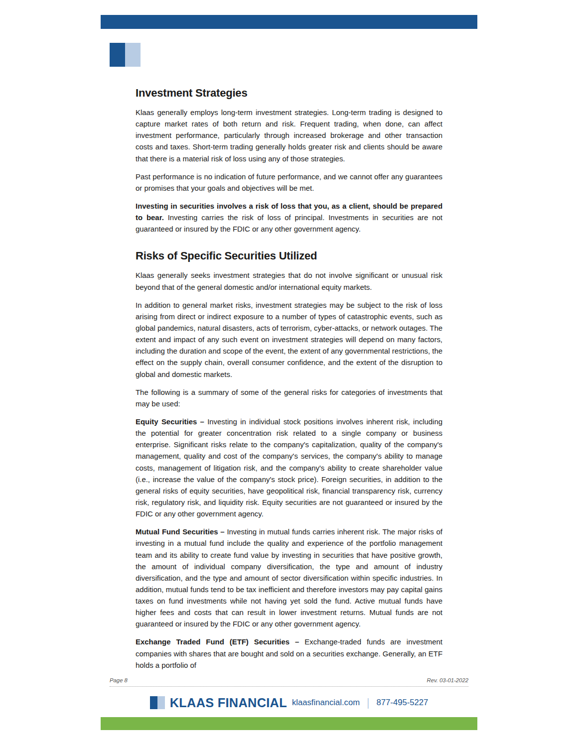Investment Strategies
Klaas generally employs long-term investment strategies. Long-term trading is designed to capture market rates of both return and risk. Frequent trading, when done, can affect investment performance, particularly through increased brokerage and other transaction costs and taxes. Short-term trading generally holds greater risk and clients should be aware that there is a material risk of loss using any of those strategies.
Past performance is no indication of future performance, and we cannot offer any guarantees or promises that your goals and objectives will be met.
Investing in securities involves a risk of loss that you, as a client, should be prepared to bear. Investing carries the risk of loss of principal. Investments in securities are not guaranteed or insured by the FDIC or any other government agency.
Risks of Specific Securities Utilized
Klaas generally seeks investment strategies that do not involve significant or unusual risk beyond that of the general domestic and/or international equity markets.
In addition to general market risks, investment strategies may be subject to the risk of loss arising from direct or indirect exposure to a number of types of catastrophic events, such as global pandemics, natural disasters, acts of terrorism, cyber-attacks, or network outages. The extent and impact of any such event on investment strategies will depend on many factors, including the duration and scope of the event, the extent of any governmental restrictions, the effect on the supply chain, overall consumer confidence, and the extent of the disruption to global and domestic markets.
The following is a summary of some of the general risks for categories of investments that may be used:
Equity Securities – Investing in individual stock positions involves inherent risk, including the potential for greater concentration risk related to a single company or business enterprise. Significant risks relate to the company's capitalization, quality of the company's management, quality and cost of the company's services, the company's ability to manage costs, management of litigation risk, and the company's ability to create shareholder value (i.e., increase the value of the company's stock price). Foreign securities, in addition to the general risks of equity securities, have geopolitical risk, financial transparency risk, currency risk, regulatory risk, and liquidity risk. Equity securities are not guaranteed or insured by the FDIC or any other government agency.
Mutual Fund Securities – Investing in mutual funds carries inherent risk. The major risks of investing in a mutual fund include the quality and experience of the portfolio management team and its ability to create fund value by investing in securities that have positive growth, the amount of individual company diversification, the type and amount of industry diversification, and the type and amount of sector diversification within specific industries. In addition, mutual funds tend to be tax inefficient and therefore investors may pay capital gains taxes on fund investments while not having yet sold the fund. Active mutual funds have higher fees and costs that can result in lower investment returns. Mutual funds are not guaranteed or insured by the FDIC or any other government agency.
Exchange Traded Fund (ETF) Securities – Exchange-traded funds are investment companies with shares that are bought and sold on a securities exchange. Generally, an ETF holds a portfolio of
Page 8 Rev. 03-01-2022
KLAAS FINANCIAL klaasfinancial.com | 877-495-5227